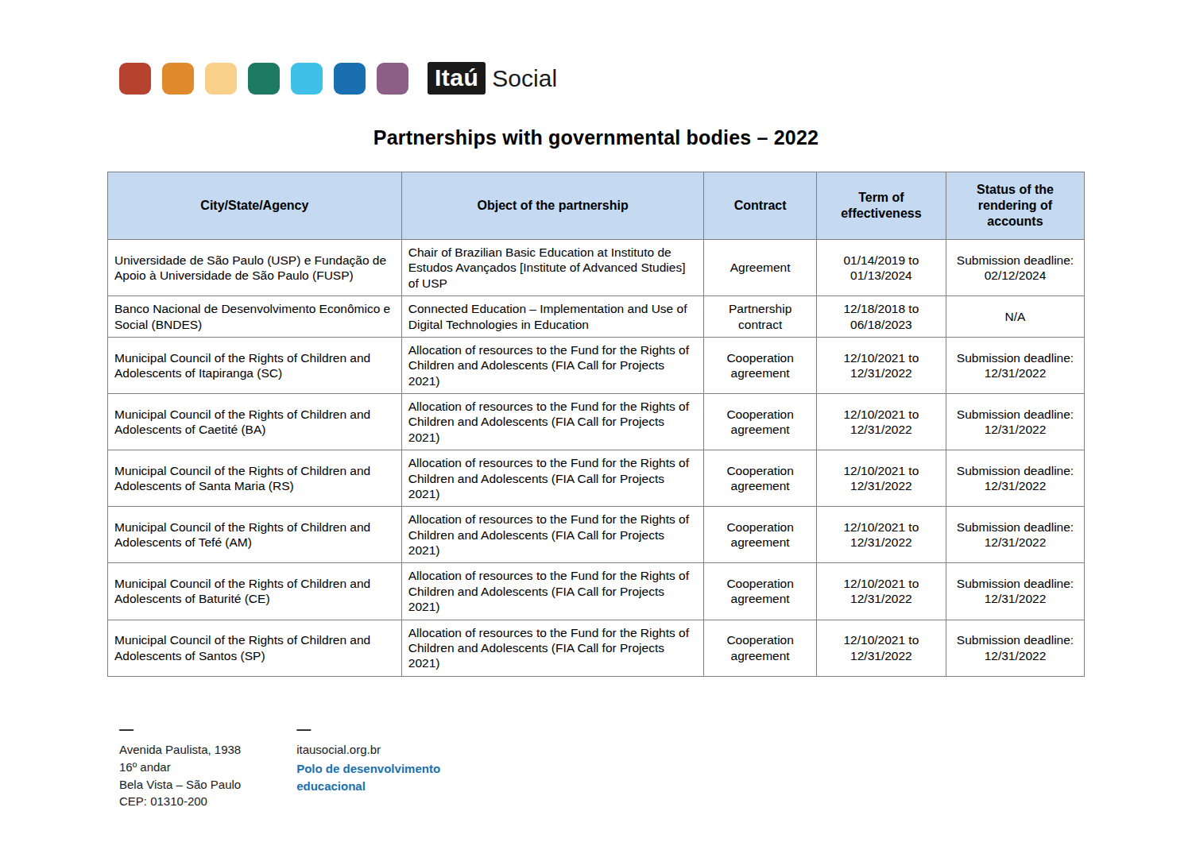Itaú Social
Partnerships with governmental bodies – 2022
| City/State/Agency | Object of the partnership | Contract | Term of effectiveness | Status of the rendering of accounts |
| --- | --- | --- | --- | --- |
| Universidade de São Paulo (USP) e Fundação de Apoio à Universidade de São Paulo (FUSP) | Chair of Brazilian Basic Education at Instituto de Estudos Avançados [Institute of Advanced Studies] of USP | Agreement | 01/14/2019 to 01/13/2024 | Submission deadline: 02/12/2024 |
| Banco Nacional de Desenvolvimento Econômico e Social (BNDES) | Connected Education – Implementation and Use of Digital Technologies in Education | Partnership contract | 12/18/2018 to 06/18/2023 | N/A |
| Municipal Council of the Rights of Children and Adolescents of Itapiranga (SC) | Allocation of resources to the Fund for the Rights of Children and Adolescents (FIA Call for Projects 2021) | Cooperation agreement | 12/10/2021 to 12/31/2022 | Submission deadline: 12/31/2022 |
| Municipal Council of the Rights of Children and Adolescents of Caetité (BA) | Allocation of resources to the Fund for the Rights of Children and Adolescents (FIA Call for Projects 2021) | Cooperation agreement | 12/10/2021 to 12/31/2022 | Submission deadline: 12/31/2022 |
| Municipal Council of the Rights of Children and Adolescents of Santa Maria (RS) | Allocation of resources to the Fund for the Rights of Children and Adolescents (FIA Call for Projects 2021) | Cooperation agreement | 12/10/2021 to 12/31/2022 | Submission deadline: 12/31/2022 |
| Municipal Council of the Rights of Children and Adolescents of Tefé (AM) | Allocation of resources to the Fund for the Rights of Children and Adolescents (FIA Call for Projects 2021) | Cooperation agreement | 12/10/2021 to 12/31/2022 | Submission deadline: 12/31/2022 |
| Municipal Council of the Rights of Children and Adolescents of Baturité (CE) | Allocation of resources to the Fund for the Rights of Children and Adolescents (FIA Call for Projects 2021) | Cooperation agreement | 12/10/2021 to 12/31/2022 | Submission deadline: 12/31/2022 |
| Municipal Council of the Rights of Children and Adolescents of Santos (SP) | Allocation of resources to the Fund for the Rights of Children and Adolescents (FIA Call for Projects 2021) | Cooperation agreement | 12/10/2021 to 12/31/2022 | Submission deadline: 12/31/2022 |
— Avenida Paulista, 1938
16º andar
Bela Vista – São Paulo
CEP: 01310-200
— itausocial.org.br Polo de desenvolvimento
educacional